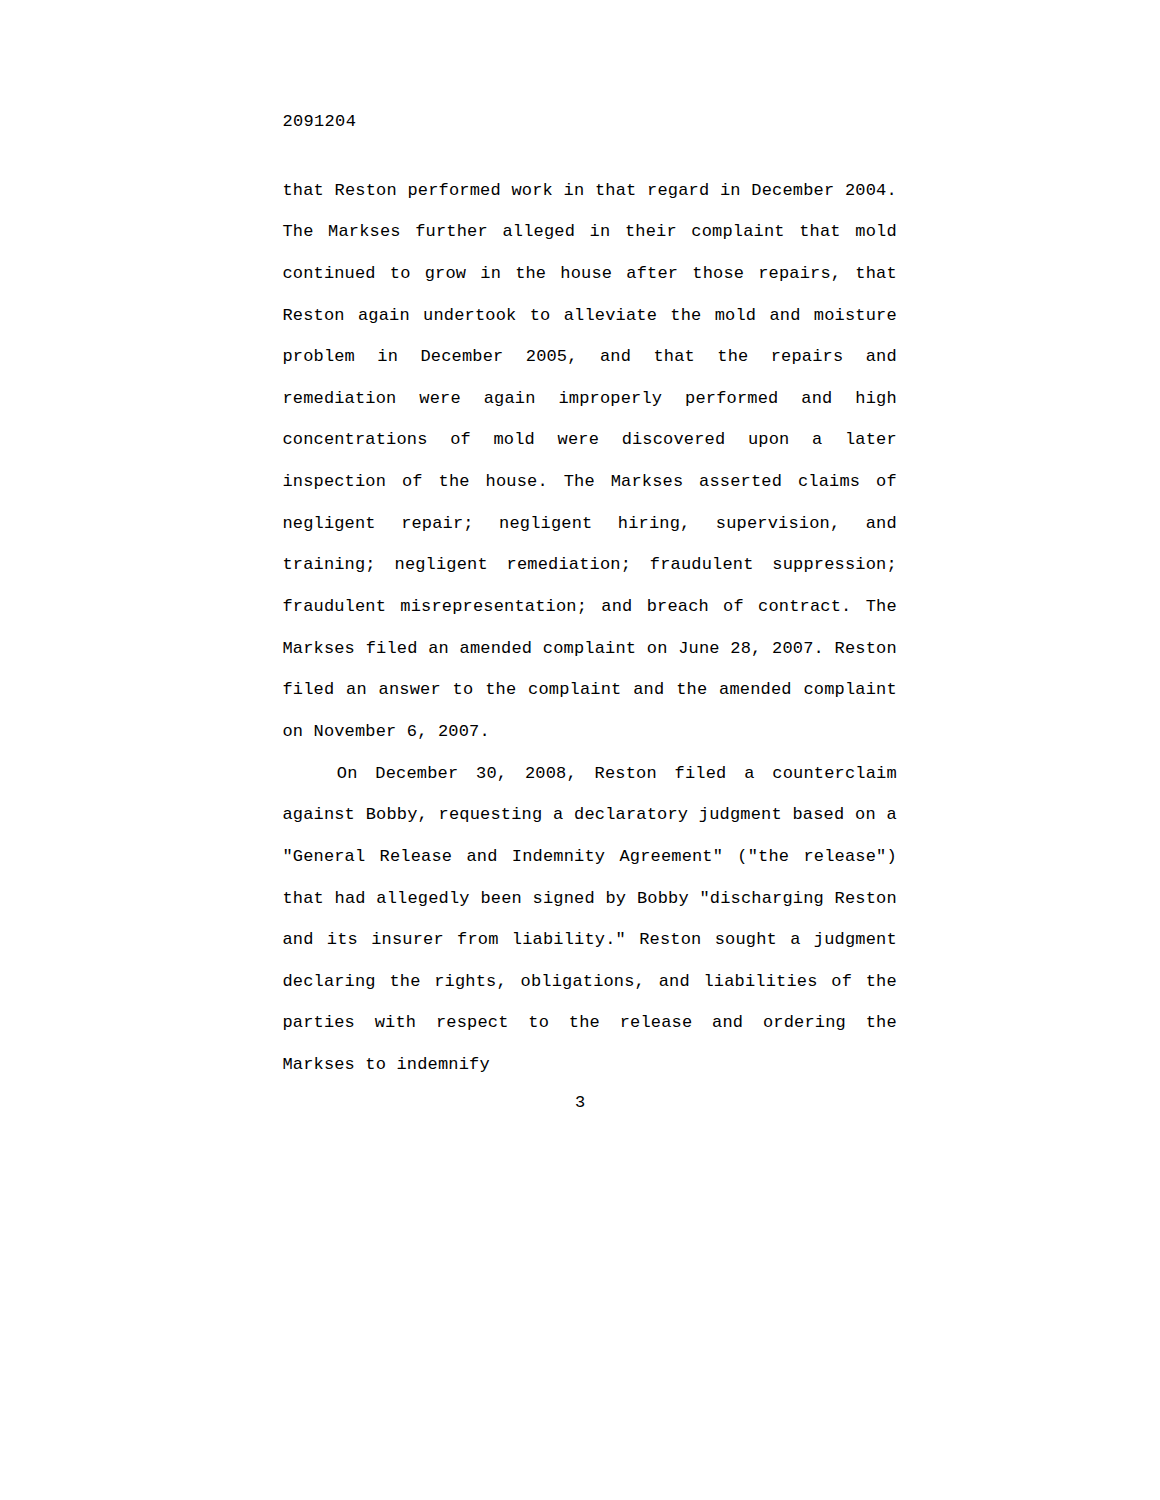2091204
that Reston performed work in that regard in December 2004. The Markses further alleged in their complaint that mold continued to grow in the house after those repairs, that Reston again undertook to alleviate the mold and moisture problem in December 2005, and that the repairs and remediation were again improperly performed and high concentrations of mold were discovered upon a later inspection of the house. The Markses asserted claims of negligent repair; negligent hiring, supervision, and training; negligent remediation; fraudulent suppression; fraudulent misrepresentation; and breach of contract. The Markses filed an amended complaint on June 28, 2007. Reston filed an answer to the complaint and the amended complaint on November 6, 2007.
On December 30, 2008, Reston filed a counterclaim against Bobby, requesting a declaratory judgment based on a "General Release and Indemnity Agreement" ("the release") that had allegedly been signed by Bobby "discharging Reston and its insurer from liability." Reston sought a judgment declaring the rights, obligations, and liabilities of the parties with respect to the release and ordering the Markses to indemnify
3